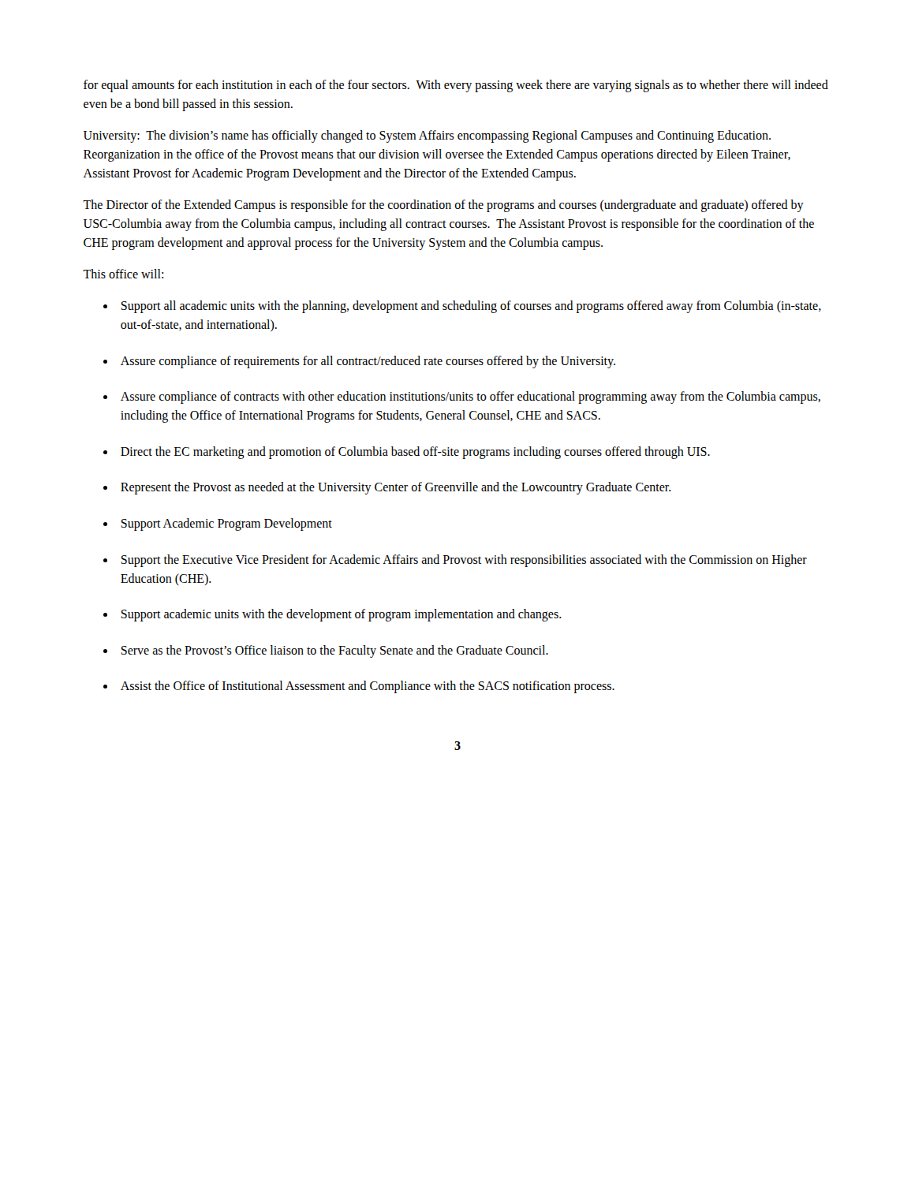for equal amounts for each institution in each of the four sectors. With every passing week there are varying signals as to whether there will indeed even be a bond bill passed in this session.
University: The division’s name has officially changed to System Affairs encompassing Regional Campuses and Continuing Education. Reorganization in the office of the Provost means that our division will oversee the Extended Campus operations directed by Eileen Trainer, Assistant Provost for Academic Program Development and the Director of the Extended Campus.
The Director of the Extended Campus is responsible for the coordination of the programs and courses (undergraduate and graduate) offered by USC-Columbia away from the Columbia campus, including all contract courses. The Assistant Provost is responsible for the coordination of the CHE program development and approval process for the University System and the Columbia campus.
This office will:
Support all academic units with the planning, development and scheduling of courses and programs offered away from Columbia (in-state, out-of-state, and international).
Assure compliance of requirements for all contract/reduced rate courses offered by the University.
Assure compliance of contracts with other education institutions/units to offer educational programming away from the Columbia campus, including the Office of International Programs for Students, General Counsel, CHE and SACS.
Direct the EC marketing and promotion of Columbia based off-site programs including courses offered through UIS.
Represent the Provost as needed at the University Center of Greenville and the Lowcountry Graduate Center.
Support Academic Program Development
Support the Executive Vice President for Academic Affairs and Provost with responsibilities associated with the Commission on Higher Education (CHE).
Support academic units with the development of program implementation and changes.
Serve as the Provost’s Office liaison to the Faculty Senate and the Graduate Council.
Assist the Office of Institutional Assessment and Compliance with the SACS notification process.
3